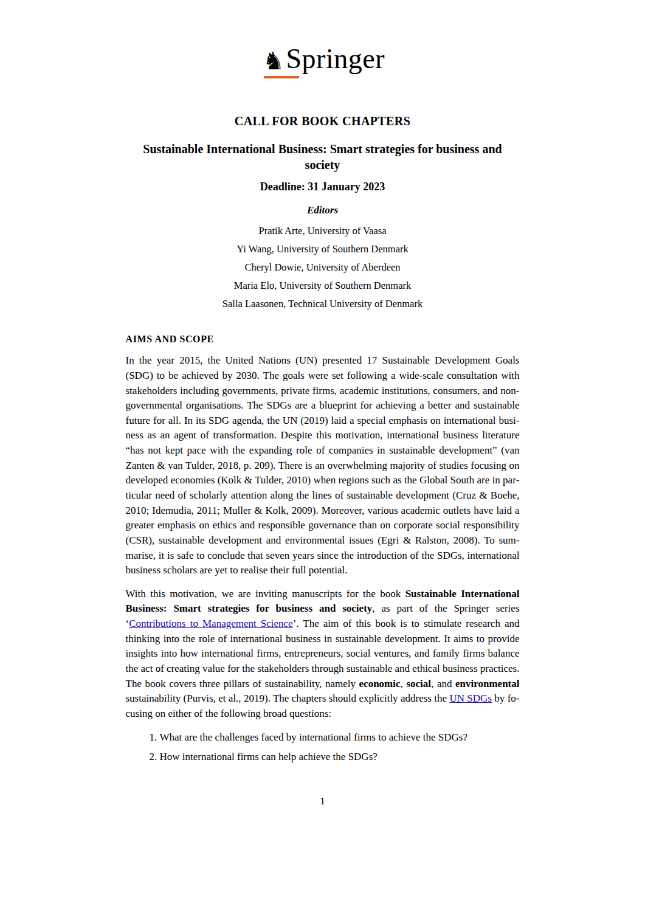♞Springer
CALL FOR BOOK CHAPTERS
Sustainable International Business: Smart strategies for business and society
Deadline: 31 January 2023
Editors
Pratik Arte, University of Vaasa
Yi Wang, University of Southern Denmark
Cheryl Dowie, University of Aberdeen
Maria Elo, University of Southern Denmark
Salla Laasonen, Technical University of Denmark
AIMS AND SCOPE
In the year 2015, the United Nations (UN) presented 17 Sustainable Development Goals (SDG) to be achieved by 2030. The goals were set following a wide-scale consultation with stakeholders including governments, private firms, academic institutions, consumers, and non-governmental organisations. The SDGs are a blueprint for achieving a better and sustainable future for all. In its SDG agenda, the UN (2019) laid a special emphasis on international business as an agent of transformation. Despite this motivation, international business literature “has not kept pace with the expanding role of companies in sustainable development” (van Zanten & van Tulder, 2018, p. 209). There is an overwhelming majority of studies focusing on developed economies (Kolk & Tulder, 2010) when regions such as the Global South are in particular need of scholarly attention along the lines of sustainable development (Cruz & Boehe, 2010; Idemudia, 2011; Muller & Kolk, 2009). Moreover, various academic outlets have laid a greater emphasis on ethics and responsible governance than on corporate social responsibility (CSR), sustainable development and environmental issues (Egri & Ralston, 2008). To summarise, it is safe to conclude that seven years since the introduction of the SDGs, international business scholars are yet to realise their full potential.
With this motivation, we are inviting manuscripts for the book Sustainable International Business: Smart strategies for business and society, as part of the Springer series ‘Contributions to Management Science’. The aim of this book is to stimulate research and thinking into the role of international business in sustainable development. It aims to provide insights into how international firms, entrepreneurs, social ventures, and family firms balance the act of creating value for the stakeholders through sustainable and ethical business practices. The book covers three pillars of sustainability, namely economic, social, and environmental sustainability (Purvis, et al., 2019). The chapters should explicitly address the UN SDGs by focusing on either of the following broad questions:
What are the challenges faced by international firms to achieve the SDGs?
How international firms can help achieve the SDGs?
1